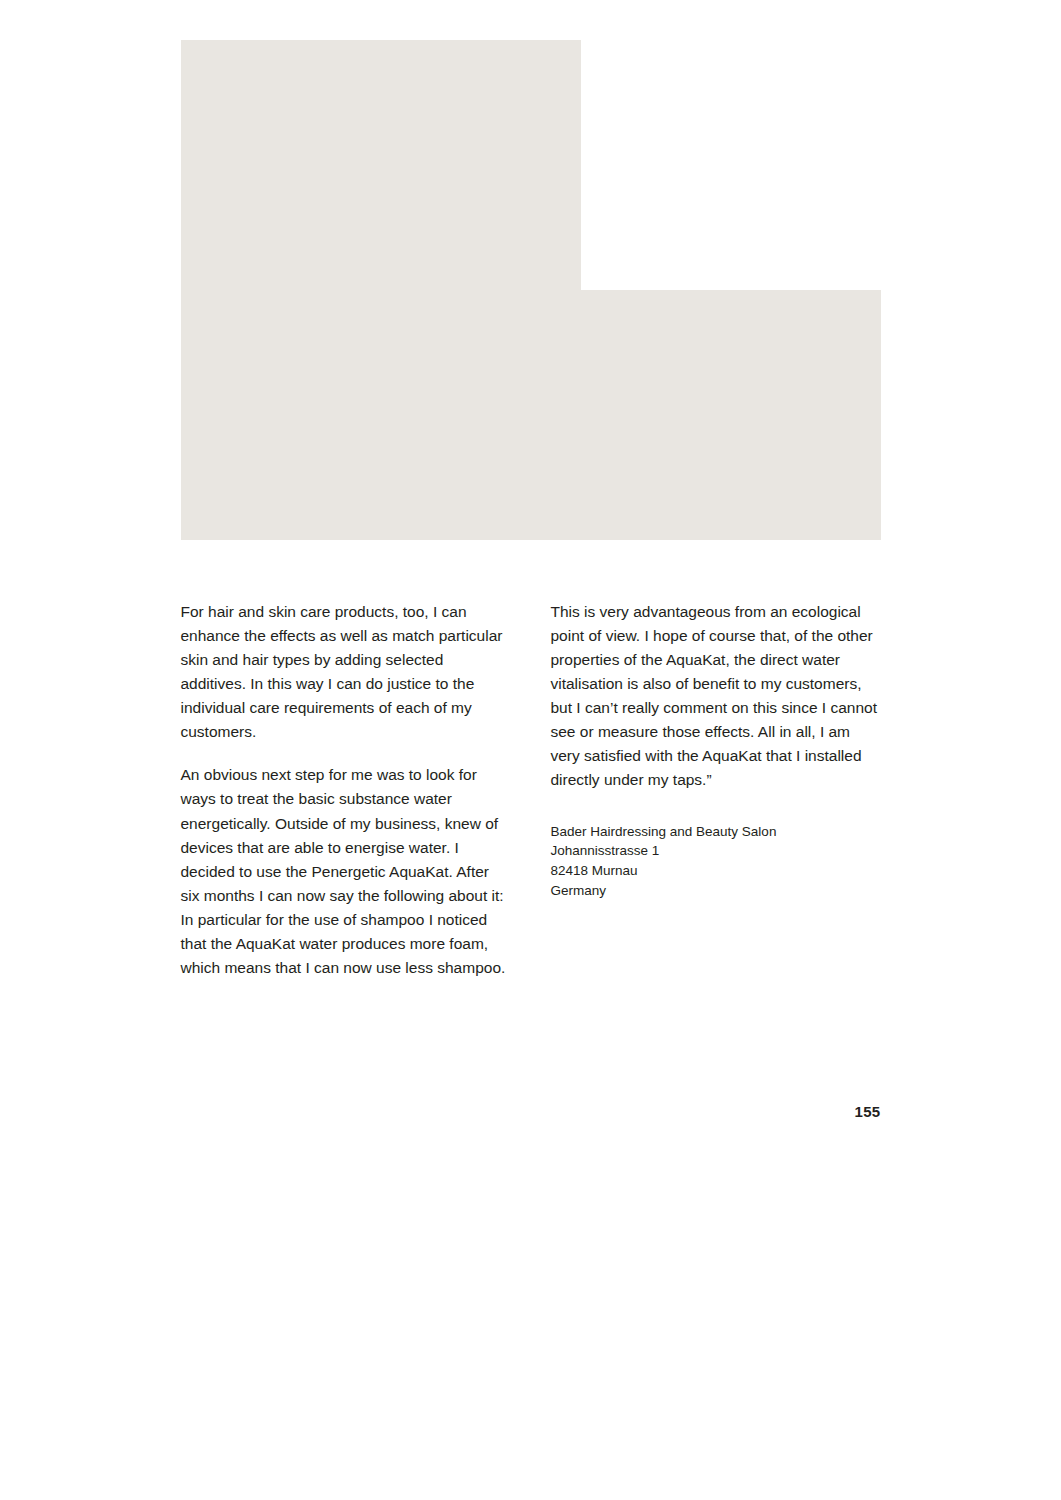For hair and skin care products, too, I can enhance the effects as well as match particular skin and hair types by adding selected additives. In this way I can do justice to the individual care requirements of each of my customers.
An obvious next step for me was to look for ways to treat the basic substance water energetically. Outside of my business, knew of devices that are able to energise water. I decided to use the Penergetic AquaKat. After six months I can now say the following about it:
In particular for the use of shampoo I noticed that the AquaKat water produces more foam, which means that I can now use less shampoo.
This is very advantageous from an ecological point of view. I hope of course that, of the other properties of the AquaKat, the direct water vitalisation is also of benefit to my customers, but I can’t really comment on this since I cannot see or measure those effects. All in all, I am very satisfied with the AquaKat that I installed directly under my taps.”
Bader Hairdressing and Beauty Salon
Johannisstrasse 1
82418 Murnau
Germany
155